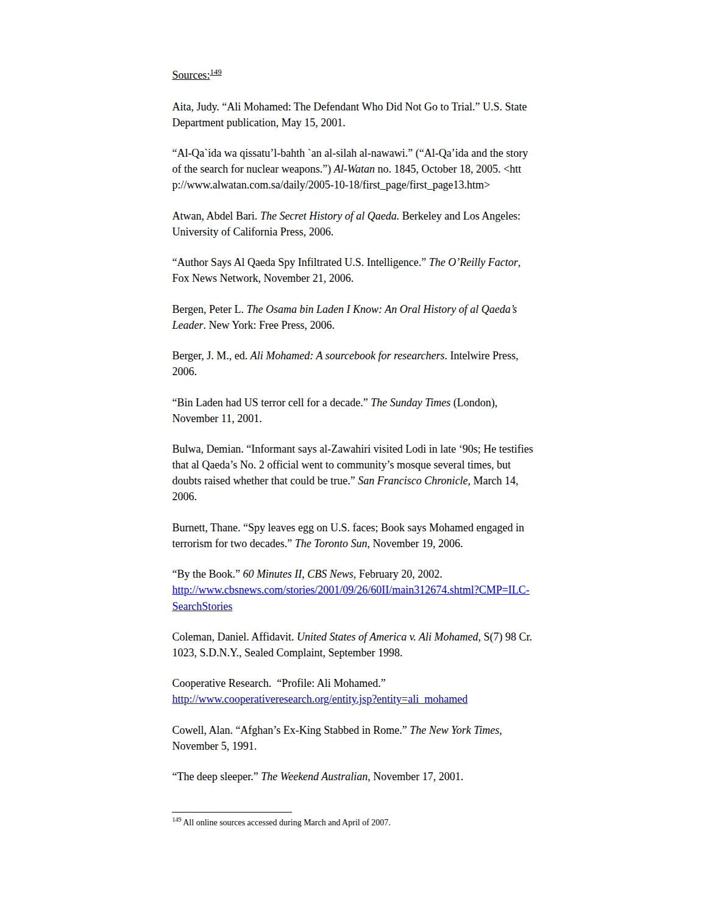Sources:
149
Aita, Judy. “Ali Mohamed: The Defendant Who Did Not Go to Trial.” U.S. State Department publication, May 15, 2001.
“Al-Qa`ida wa qissatu’l-bahth `an al-silah al-nawawi.” (“Al-Qa’ida and the story of the search for nuclear weapons.”) Al-Watan no. 1845, October 18, 2005. <http://www.alwatan.com.sa/daily/2005-10-18/first_page/first_page13.htm>
Atwan, Abdel Bari. The Secret History of al Qaeda. Berkeley and Los Angeles: University of California Press, 2006.
“Author Says Al Qaeda Spy Infiltrated U.S. Intelligence.” The O’Reilly Factor, Fox News Network, November 21, 2006.
Bergen, Peter L. The Osama bin Laden I Know: An Oral History of al Qaeda’s Leader. New York: Free Press, 2006.
Berger, J. M., ed. Ali Mohamed: A sourcebook for researchers. Intelwire Press, 2006.
“Bin Laden had US terror cell for a decade.” The Sunday Times (London), November 11, 2001.
Bulwa, Demian. “Informant says al-Zawahiri visited Lodi in late ‘90s; He testifies that al Qaeda’s No. 2 official went to community’s mosque several times, but doubts raised whether that could be true.” San Francisco Chronicle, March 14, 2006.
Burnett, Thane. “Spy leaves egg on U.S. faces; Book says Mohamed engaged in terrorism for two decades.” The Toronto Sun, November 19, 2006.
“By the Book.” 60 Minutes II, CBS News, February 20, 2002.
http://www.cbsnews.com/stories/2001/09/26/60II/main312674.shtml?CMP=ILC-SearchStories
Coleman, Daniel. Affidavit. United States of America v. Ali Mohamed, S(7) 98 Cr. 1023, S.D.N.Y., Sealed Complaint, September 1998.
Cooperative Research. “Profile: Ali Mohamed.”
http://www.cooperativeresearch.org/entity.jsp?entity=ali_mohamed
Cowell, Alan. “Afghan’s Ex-King Stabbed in Rome.” The New York Times, November 5, 1991.
“The deep sleeper.” The Weekend Australian, November 17, 2001.
149 All online sources accessed during March and April of 2007.